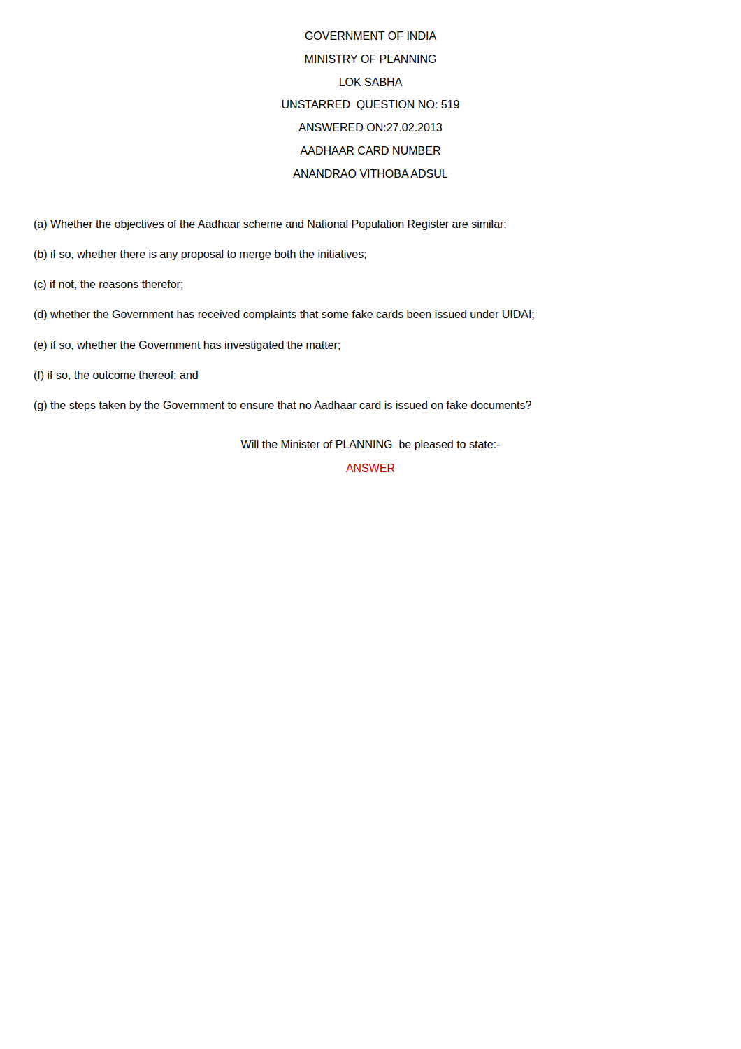GOVERNMENT OF INDIA
MINISTRY OF PLANNING
LOK SABHA
UNSTARRED QUESTION NO: 519
ANSWERED ON:27.02.2013
AADHAAR CARD NUMBER
ANANDRAO VITHOBA ADSUL
(a) Whether the objectives of the Aadhaar scheme and National Population Register are similar;
(b) if so, whether there is any proposal to merge both the initiatives;
(c) if not, the reasons therefor;
(d) whether the Government has received complaints that some fake cards been issued under UIDAI;
(e) if so, whether the Government has investigated the matter;
(f) if so, the outcome thereof; and
(g) the steps taken by the Government to ensure that no Aadhaar card is issued on fake documents?
Will the Minister of PLANNING be pleased to state:-
ANSWER